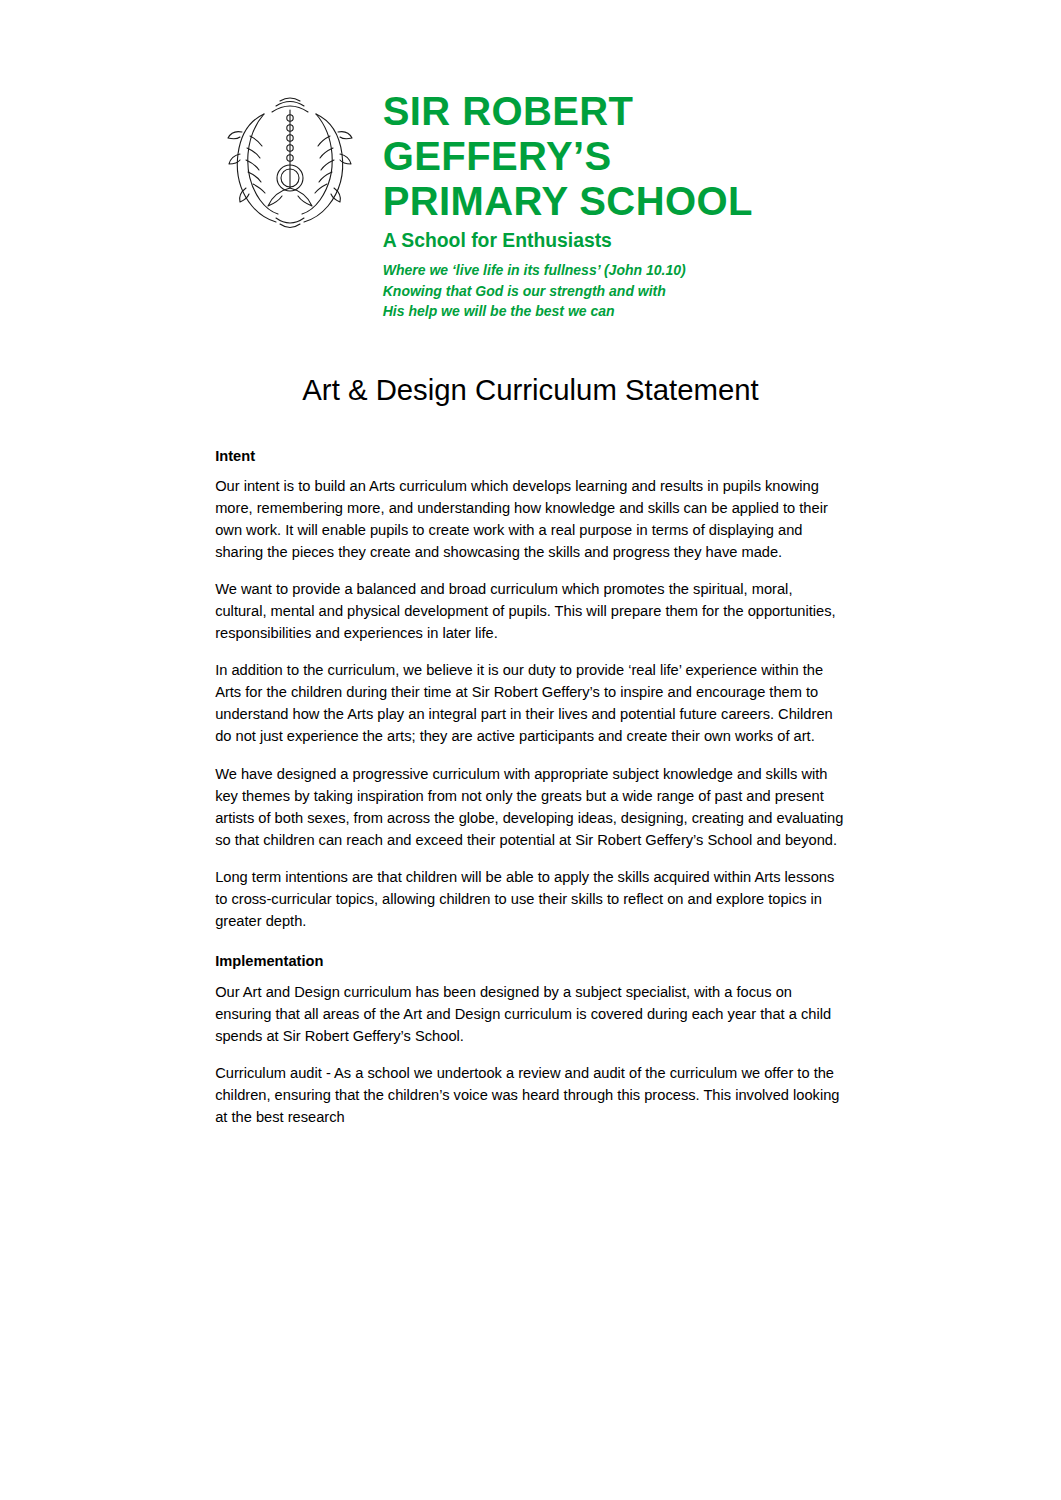SIR ROBERT GEFFERY’S
PRIMARY SCHOOL
A School for Enthusiasts
Where we ‘live life in its fullness’ (John 10.10) Knowing that God is our strength and with His help we will be the best we can
Art & Design Curriculum Statement
Intent
Our intent is to build an Arts curriculum which develops learning and results in pupils knowing more, remembering more, and understanding how knowledge and skills can be applied to their own work. It will enable pupils to create work with a real purpose in terms of displaying and sharing the pieces they create and showcasing the skills and progress they have made.
We want to provide a balanced and broad curriculum which promotes the spiritual, moral, cultural, mental and physical development of pupils. This will prepare them for the opportunities, responsibilities and experiences in later life.
In addition to the curriculum, we believe it is our duty to provide ‘real life’ experience within the Arts for the children during their time at Sir Robert Geffery’s to inspire and encourage them to understand how the Arts play an integral part in their lives and potential future careers. Children do not just experience the arts; they are active participants and create their own works of art.
We have designed a progressive curriculum with appropriate subject knowledge and skills with key themes by taking inspiration from not only the greats but a wide range of past and present artists of both sexes, from across the globe, developing ideas, designing, creating and evaluating so that children can reach and exceed their potential at Sir Robert Geffery’s School and beyond.
Long term intentions are that children will be able to apply the skills acquired within Arts lessons to cross-curricular topics, allowing children to use their skills to reflect on and explore topics in greater depth.
Implementation
Our Art and Design curriculum has been designed by a subject specialist, with a focus on ensuring that all areas of the Art and Design curriculum is covered during each year that a child spends at Sir Robert Geffery’s School.
Curriculum audit - As a school we undertook a review and audit of the curriculum we offer to the children, ensuring that the children’s voice was heard through this process. This involved looking at the best research